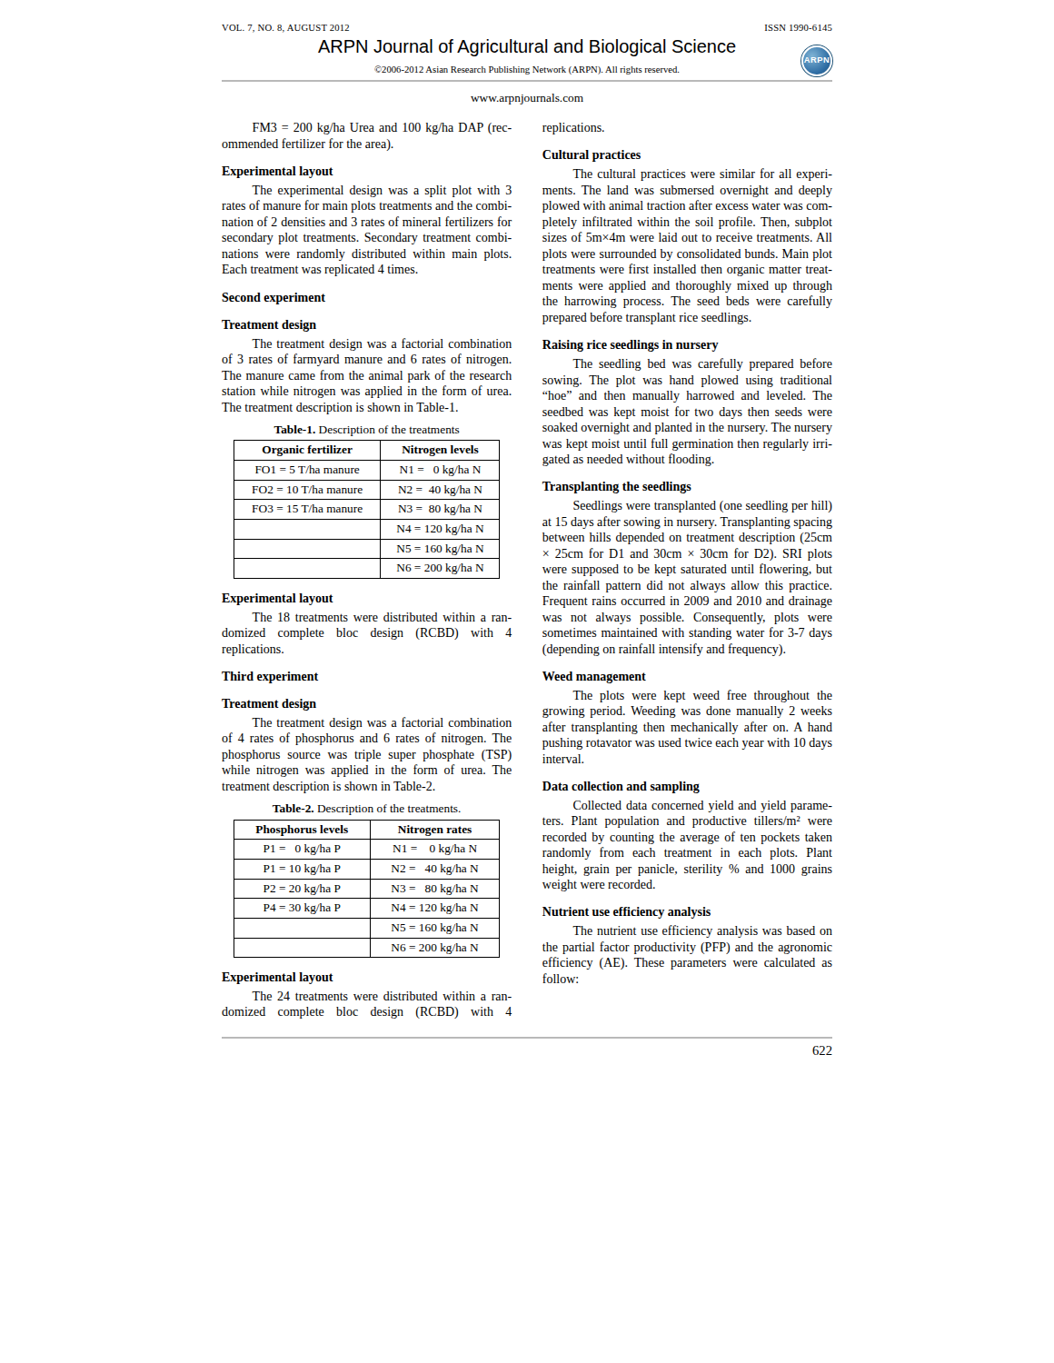VOL. 7, NO. 8, AUGUST 2012 ISSN 1990-6145
ARPN Journal of Agricultural and Biological Science
©2006-2012 Asian Research Publishing Network (ARPN). All rights reserved.
ARPN
www.arpnjournals.com
FM3 = 200 kg/ha Urea and 100 kg/ha DAP (recommended fertilizer for the area).
Experimental layout
The experimental design was a split plot with 3 rates of manure for main plots treatments and the combination of 2 densities and 3 rates of mineral fertilizers for secondary plot treatments. Secondary treatment combinations were randomly distributed within main plots. Each treatment was replicated 4 times.
Second experiment
Treatment design
The treatment design was a factorial combination of 3 rates of farmyard manure and 6 rates of nitrogen. The manure came from the animal park of the research station while nitrogen was applied in the form of urea. The treatment description is shown in Table-1.
Table-1. Description of the treatments
| Organic fertilizer | Nitrogen levels |
| --- | --- |
| FO1 = 5 T/ha manure | N1 = 0 kg/ha N |
| FO2 = 10 T/ha manure | N2 = 40 kg/ha N |
| FO3 = 15 T/ha manure | N3 = 80 kg/ha N |
| | N4 = 120 kg/ha N |
| | N5 = 160 kg/ha N |
| | N6 = 200 kg/ha N |
Experimental layout
The 18 treatments were distributed within a randomized complete bloc design (RCBD) with 4 replications.
Third experiment
Treatment design
The treatment design was a factorial combination of 4 rates of phosphorus and 6 rates of nitrogen. The phosphorus source was triple super phosphate (TSP) while nitrogen was applied in the form of urea. The treatment description is shown in Table-2.
Table-2. Description of the treatments.
| Phosphorus levels | Nitrogen rates |
| --- | --- |
| P1 = 0 kg/ha P | N1 = 0 kg/ha N |
| P1 = 10 kg/ha P | N2 = 40 kg/ha N |
| P2 = 20 kg/ha P | N3 = 80 kg/ha N |
| P4 = 30 kg/ha P | N4 = 120 kg/ha N |
| | N5 = 160 kg/ha N |
| | N6 = 200 kg/ha N |
Experimental layout
The 24 treatments were distributed within a randomized complete bloc design (RCBD) with 4 replications.
Cultural practices
The cultural practices were similar for all experiments. The land was submersed overnight and deeply plowed with animal traction after excess water was completely infiltrated within the soil profile. Then, subplot sizes of 5m×4m were laid out to receive treatments. All plots were surrounded by consolidated bunds. Main plot treatments were first installed then organic matter treatments were applied and thoroughly mixed up through the harrowing process. The seed beds were carefully prepared before transplant rice seedlings.
Raising rice seedlings in nursery
The seedling bed was carefully prepared before sowing. The plot was hand plowed using traditional “hoe” and then manually harrowed and leveled. The seedbed was kept moist for two days then seeds were soaked overnight and planted in the nursery. The nursery was kept moist until full germination then regularly irrigated as needed without flooding.
Transplanting the seedlings
Seedlings were transplanted (one seedling per hill) at 15 days after sowing in nursery. Transplanting spacing between hills depended on treatment description (25cm × 25cm for D1 and 30cm × 30cm for D2). SRI plots were supposed to be kept saturated until flowering, but the rainfall pattern did not always allow this practice. Frequent rains occurred in 2009 and 2010 and drainage was not always possible. Consequently, plots were sometimes maintained with standing water for 3-7 days (depending on rainfall intensify and frequency).
Weed management
The plots were kept weed free throughout the growing period. Weeding was done manually 2 weeks after transplanting then mechanically after on. A hand pushing rotavator was used twice each year with 10 days interval.
Data collection and sampling
Collected data concerned yield and yield parameters. Plant population and productive tillers/m² were recorded by counting the average of ten pockets taken randomly from each treatment in each plots. Plant height, grain per panicle, sterility % and 1000 grains weight were recorded.
Nutrient use efficiency analysis
The nutrient use efficiency analysis was based on the partial factor productivity (PFP) and the agronomic efficiency (AE). These parameters were calculated as follow:
622